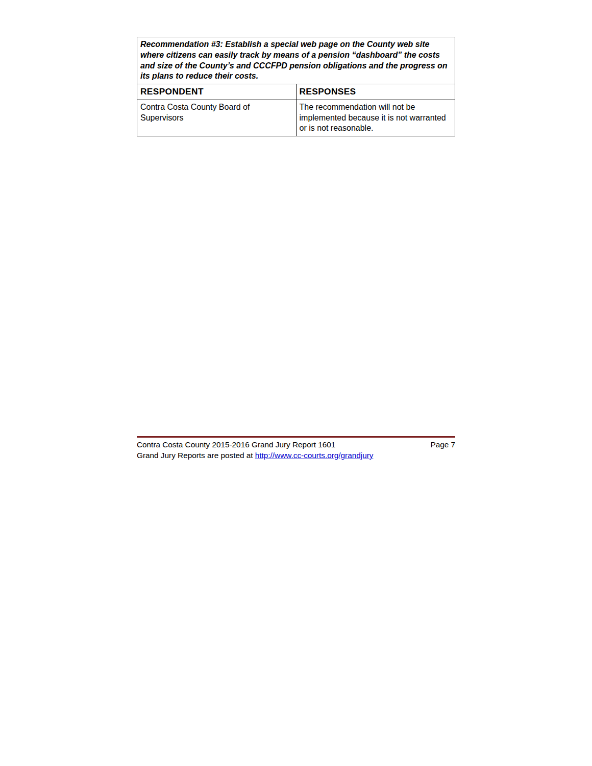| Recommendation #3: Establish a special web page on the County web site where citizens can easily track by means of a pension “dashboard” the costs and size of the County’s and CCCFPD pension obligations and the progress on its plans to reduce their costs. |
| RESPONDENT | RESPONSES |
| Contra Costa County Board of Supervisors | The recommendation will not be implemented because it is not warranted or is not reasonable. |
Contra Costa County 2015-2016 Grand Jury Report 1601
Grand Jury Reports are posted at http://www.cc-courts.org/grandjury
Page 7